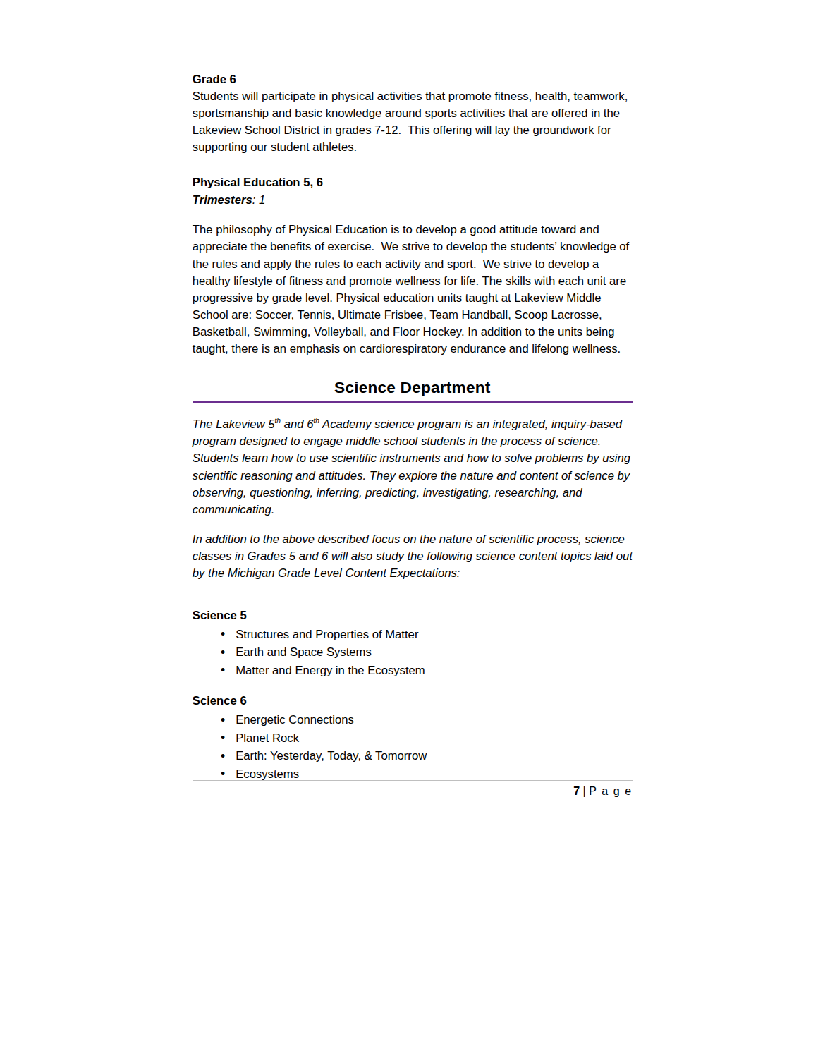Grade 6
Students will participate in physical activities that promote fitness, health, teamwork, sportsmanship and basic knowledge around sports activities that are offered in the Lakeview School District in grades 7-12. This offering will lay the groundwork for supporting our student athletes.
Physical Education 5, 6
Trimesters: 1
The philosophy of Physical Education is to develop a good attitude toward and appreciate the benefits of exercise. We strive to develop the students’ knowledge of the rules and apply the rules to each activity and sport. We strive to develop a healthy lifestyle of fitness and promote wellness for life. The skills with each unit are progressive by grade level. Physical education units taught at Lakeview Middle School are: Soccer, Tennis, Ultimate Frisbee, Team Handball, Scoop Lacrosse, Basketball, Swimming, Volleyball, and Floor Hockey. In addition to the units being taught, there is an emphasis on cardiorespiratory endurance and lifelong wellness.
Science Department
The Lakeview 5th and 6th Academy science program is an integrated, inquiry-based program designed to engage middle school students in the process of science. Students learn how to use scientific instruments and how to solve problems by using scientific reasoning and attitudes. They explore the nature and content of science by observing, questioning, inferring, predicting, investigating, researching, and communicating.
In addition to the above described focus on the nature of scientific process, science classes in Grades 5 and 6 will also study the following science content topics laid out by the Michigan Grade Level Content Expectations:
Science 5
Structures and Properties of Matter
Earth and Space Systems
Matter and Energy in the Ecosystem
Science 6
Energetic Connections
Planet Rock
Earth: Yesterday, Today, & Tomorrow
Ecosystems
7 | P a g e